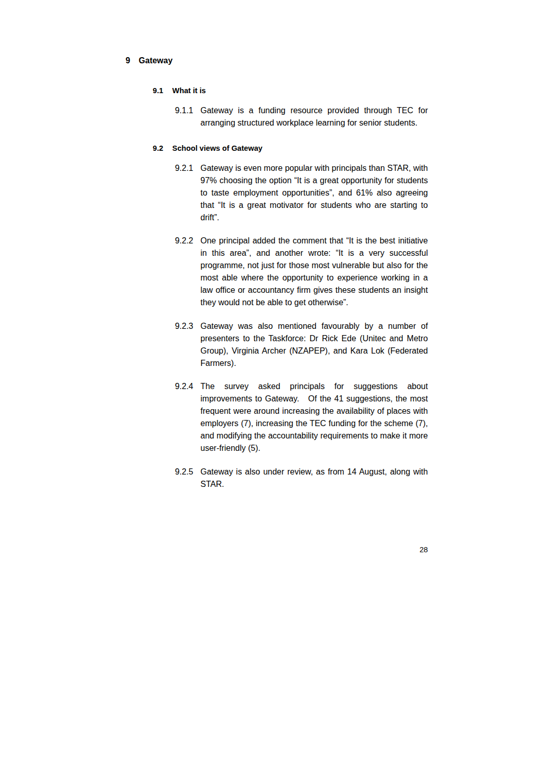9 Gateway
9.1 What it is
9.1.1 Gateway is a funding resource provided through TEC for arranging structured workplace learning for senior students.
9.2 School views of Gateway
9.2.1 Gateway is even more popular with principals than STAR, with 97% choosing the option “It is a great opportunity for students to taste employment opportunities”, and 61% also agreeing that “It is a great motivator for students who are starting to drift”.
9.2.2 One principal added the comment that “It is the best initiative in this area”, and another wrote: “It is a very successful programme, not just for those most vulnerable but also for the most able where the opportunity to experience working in a law office or accountancy firm gives these students an insight they would not be able to get otherwise”.
9.2.3 Gateway was also mentioned favourably by a number of presenters to the Taskforce: Dr Rick Ede (Unitec and Metro Group), Virginia Archer (NZAPEP), and Kara Lok (Federated Farmers).
9.2.4 The survey asked principals for suggestions about improvements to Gateway. Of the 41 suggestions, the most frequent were around increasing the availability of places with employers (7), increasing the TEC funding for the scheme (7), and modifying the accountability requirements to make it more user-friendly (5).
9.2.5 Gateway is also under review, as from 14 August, along with STAR.
28